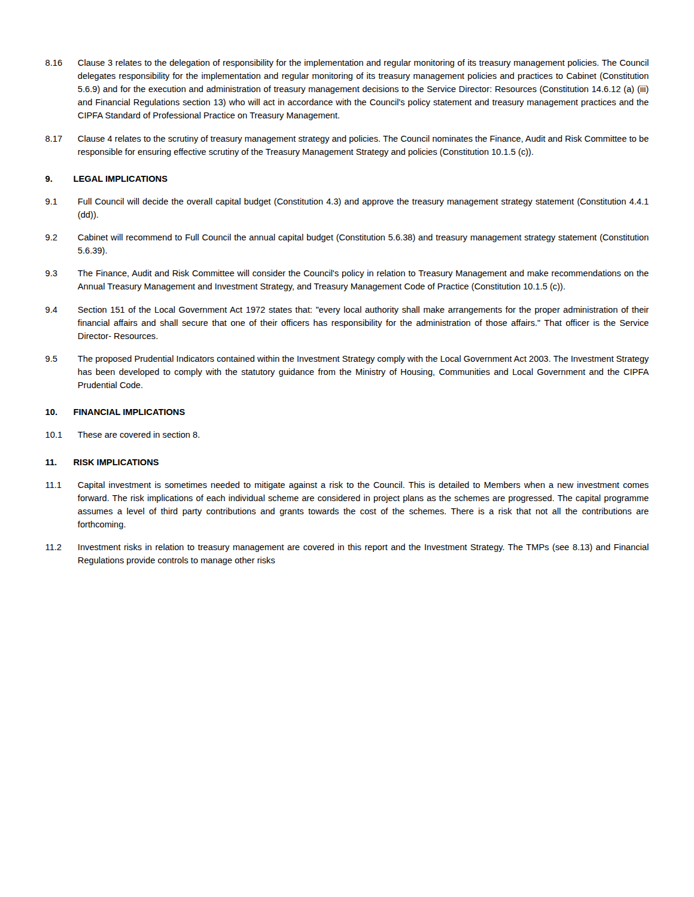8.16
Clause 3 relates to the delegation of responsibility for the implementation and regular monitoring of its treasury management policies. The Council delegates responsibility for the implementation and regular monitoring of its treasury management policies and practices to Cabinet (Constitution 5.6.9) and for the execution and administration of treasury management decisions to the Service Director: Resources (Constitution 14.6.12 (a) (iii) and Financial Regulations section 13) who will act in accordance with the Council's policy statement and treasury management practices and the CIPFA Standard of Professional Practice on Treasury Management.
8.17
Clause 4 relates to the scrutiny of treasury management strategy and policies. The Council nominates the Finance, Audit and Risk Committee to be responsible for ensuring effective scrutiny of the Treasury Management Strategy and policies (Constitution 10.1.5 (c)).
9. Legal Implications
9.1
Full Council will decide the overall capital budget (Constitution 4.3) and approve the treasury management strategy statement (Constitution 4.4.1 (dd)).
9.2
Cabinet will recommend to Full Council the annual capital budget (Constitution 5.6.38) and treasury management strategy statement (Constitution 5.6.39).
9.3
The Finance, Audit and Risk Committee will consider the Council's policy in relation to Treasury Management and make recommendations on the Annual Treasury Management and Investment Strategy, and Treasury Management Code of Practice (Constitution 10.1.5 (c)).
9.4
Section 151 of the Local Government Act 1972 states that: "every local authority shall make arrangements for the proper administration of their financial affairs and shall secure that one of their officers has responsibility for the administration of those affairs." That officer is the Service Director- Resources.
9.5
The proposed Prudential Indicators contained within the Investment Strategy comply with the Local Government Act 2003. The Investment Strategy has been developed to comply with the statutory guidance from the Ministry of Housing, Communities and Local Government and the CIPFA Prudential Code.
10. Financial Implications
10.1
These are covered in section 8.
11. Risk Implications
11.1
Capital investment is sometimes needed to mitigate against a risk to the Council. This is detailed to Members when a new investment comes forward. The risk implications of each individual scheme are considered in project plans as the schemes are progressed. The capital programme assumes a level of third party contributions and grants towards the cost of the schemes. There is a risk that not all the contributions are forthcoming.
11.2
Investment risks in relation to treasury management are covered in this report and the Investment Strategy. The TMPs (see 8.13) and Financial Regulations provide controls to manage other risks